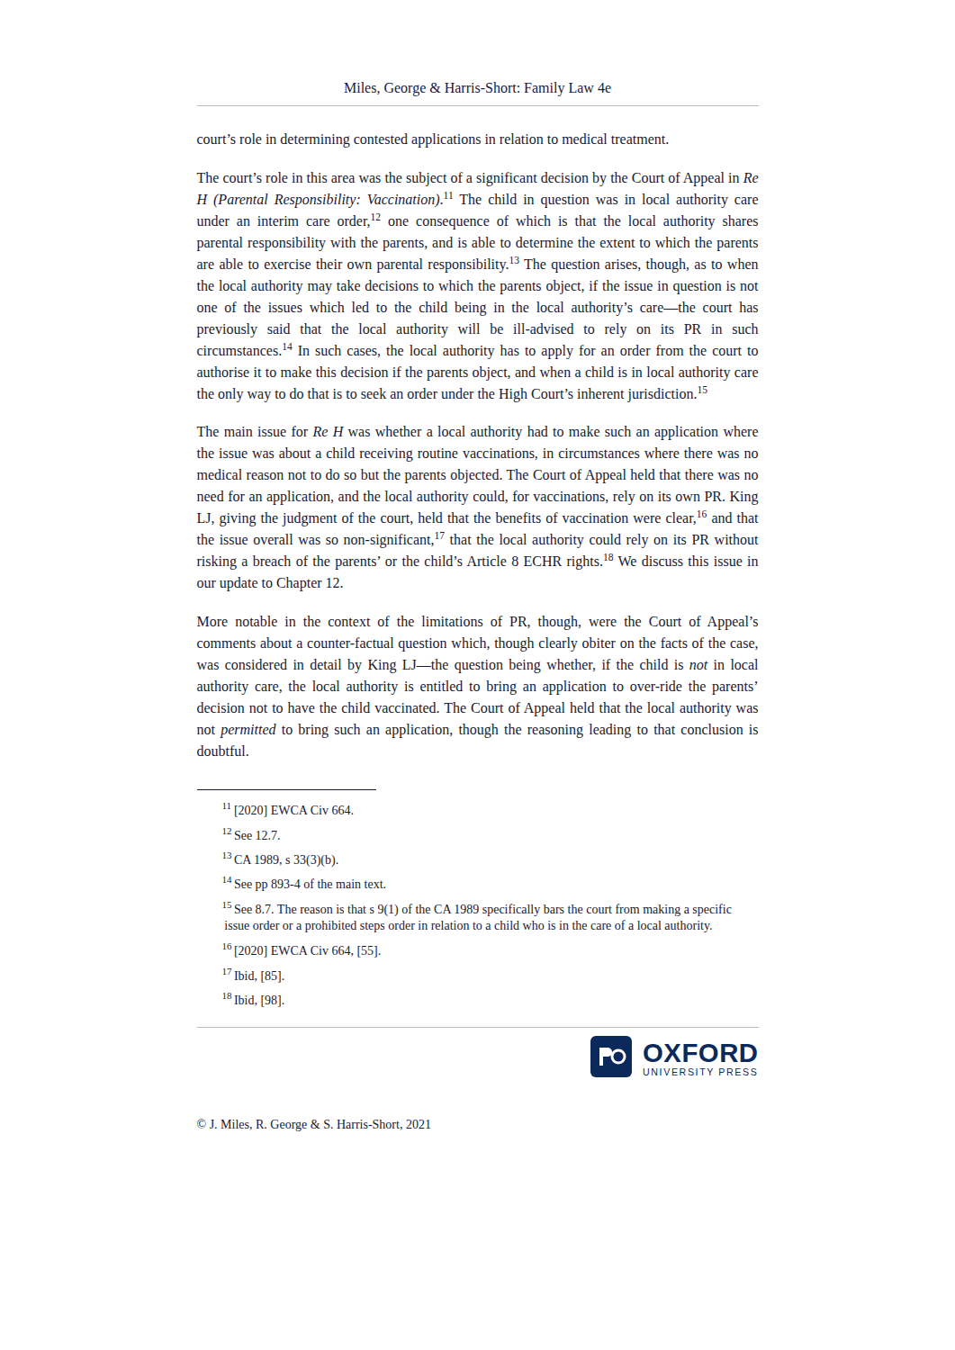Miles, George & Harris-Short: Family Law 4e
court’s role in determining contested applications in relation to medical treatment.
The court’s role in this area was the subject of a significant decision by the Court of Appeal in Re H (Parental Responsibility: Vaccination).11 The child in question was in local authority care under an interim care order,12 one consequence of which is that the local authority shares parental responsibility with the parents, and is able to determine the extent to which the parents are able to exercise their own parental responsibility.13 The question arises, though, as to when the local authority may take decisions to which the parents object, if the issue in question is not one of the issues which led to the child being in the local authority’s care—the court has previously said that the local authority will be ill-advised to rely on its PR in such circumstances.14 In such cases, the local authority has to apply for an order from the court to authorise it to make this decision if the parents object, and when a child is in local authority care the only way to do that is to seek an order under the High Court’s inherent jurisdiction.15
The main issue for Re H was whether a local authority had to make such an application where the issue was about a child receiving routine vaccinations, in circumstances where there was no medical reason not to do so but the parents objected. The Court of Appeal held that there was no need for an application, and the local authority could, for vaccinations, rely on its own PR. King LJ, giving the judgment of the court, held that the benefits of vaccination were clear,16 and that the issue overall was so non-significant,17 that the local authority could rely on its PR without risking a breach of the parents’ or the child’s Article 8 ECHR rights.18 We discuss this issue in our update to Chapter 12.
More notable in the context of the limitations of PR, though, were the Court of Appeal’s comments about a counter-factual question which, though clearly obiter on the facts of the case, was considered in detail by King LJ—the question being whether, if the child is not in local authority care, the local authority is entitled to bring an application to over-ride the parents’ decision not to have the child vaccinated. The Court of Appeal held that the local authority was not permitted to bring such an application, though the reasoning leading to that conclusion is doubtful.
11[2020] EWCA Civ 664.
12 See 12.7.
13 CA 1989, s 33(3)(b).
14 See pp 893-4 of the main text.
15 See 8.7. The reason is that s 9(1) of the CA 1989 specifically bars the court from making a specific issue order or a prohibited steps order in relation to a child who is in the care of a local authority.
16[2020] EWCA Civ 664, [55].
17 Ibid, [85].
18 Ibid, [98].
OXFORD UNIVERSITY PRESS
© J. Miles, R. George & S. Harris-Short, 2021